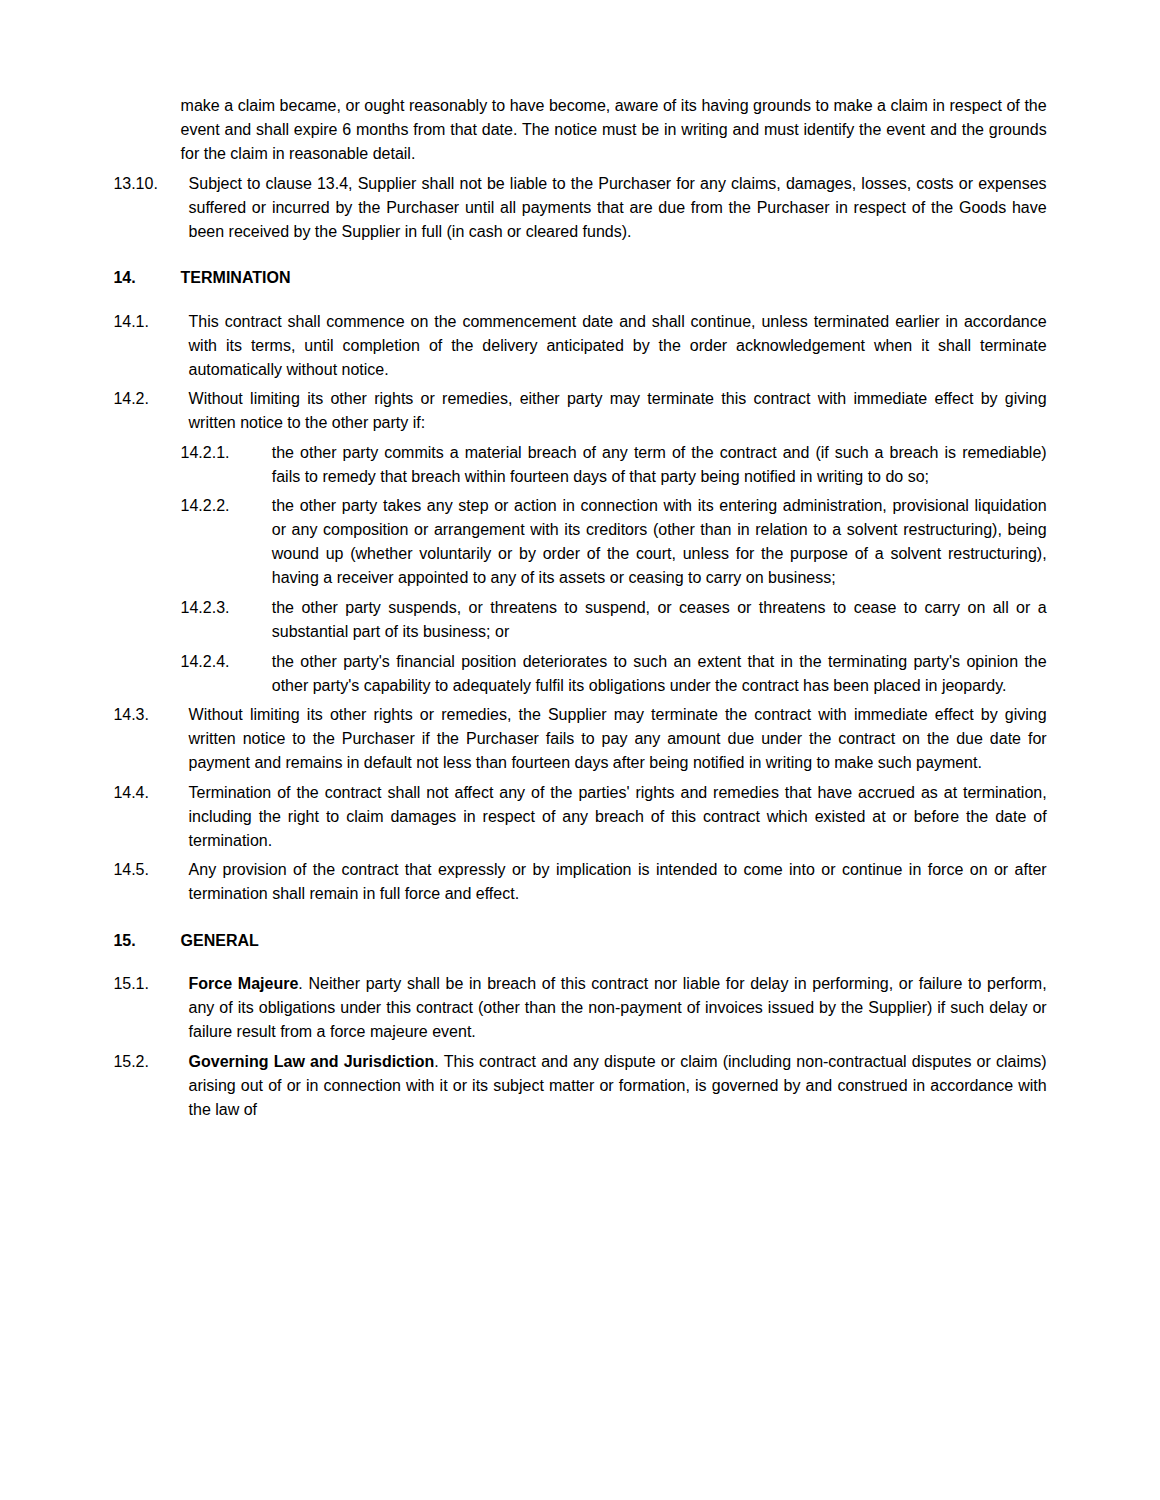make a claim became, or ought reasonably to have become, aware of its having grounds to make a claim in respect of the event and shall expire 6 months from that date. The notice must be in writing and must identify the event and the grounds for the claim in reasonable detail.
13.10.
Subject to clause 13.4, Supplier shall not be liable to the Purchaser for any claims, damages, losses, costs or expenses suffered or incurred by the Purchaser until all payments that are due from the Purchaser in respect of the Goods have been received by the Supplier in full (in cash or cleared funds).
14. TERMINATION
14.1.
This contract shall commence on the commencement date and shall continue, unless terminated earlier in accordance with its terms, until completion of the delivery anticipated by the order acknowledgement when it shall terminate automatically without notice.
14.2.
Without limiting its other rights or remedies, either party may terminate this contract with immediate effect by giving written notice to the other party if:
14.2.1.
the other party commits a material breach of any term of the contract and (if such a breach is remediable) fails to remedy that breach within fourteen days of that party being notified in writing to do so;
14.2.2.
the other party takes any step or action in connection with its entering administration, provisional liquidation or any composition or arrangement with its creditors (other than in relation to a solvent restructuring), being wound up (whether voluntarily or by order of the court, unless for the purpose of a solvent restructuring), having a receiver appointed to any of its assets or ceasing to carry on business;
14.2.3.
the other party suspends, or threatens to suspend, or ceases or threatens to cease to carry on all or a substantial part of its business; or
14.2.4.
the other party's financial position deteriorates to such an extent that in the terminating party's opinion the other party's capability to adequately fulfil its obligations under the contract has been placed in jeopardy.
14.3.
Without limiting its other rights or remedies, the Supplier may terminate the contract with immediate effect by giving written notice to the Purchaser if the Purchaser fails to pay any amount due under the contract on the due date for payment and remains in default not less than fourteen days after being notified in writing to make such payment.
14.4.
Termination of the contract shall not affect any of the parties' rights and remedies that have accrued as at termination, including the right to claim damages in respect of any breach of this contract which existed at or before the date of termination.
14.5.
Any provision of the contract that expressly or by implication is intended to come into or continue in force on or after termination shall remain in full force and effect.
15. GENERAL
15.1.
Force Majeure. Neither party shall be in breach of this contract nor liable for delay in performing, or failure to perform, any of its obligations under this contract (other than the non-payment of invoices issued by the Supplier) if such delay or failure result from a force majeure event.
15.2.
Governing Law and Jurisdiction. This contract and any dispute or claim (including non-contractual disputes or claims) arising out of or in connection with it or its subject matter or formation, is governed by and construed in accordance with the law of